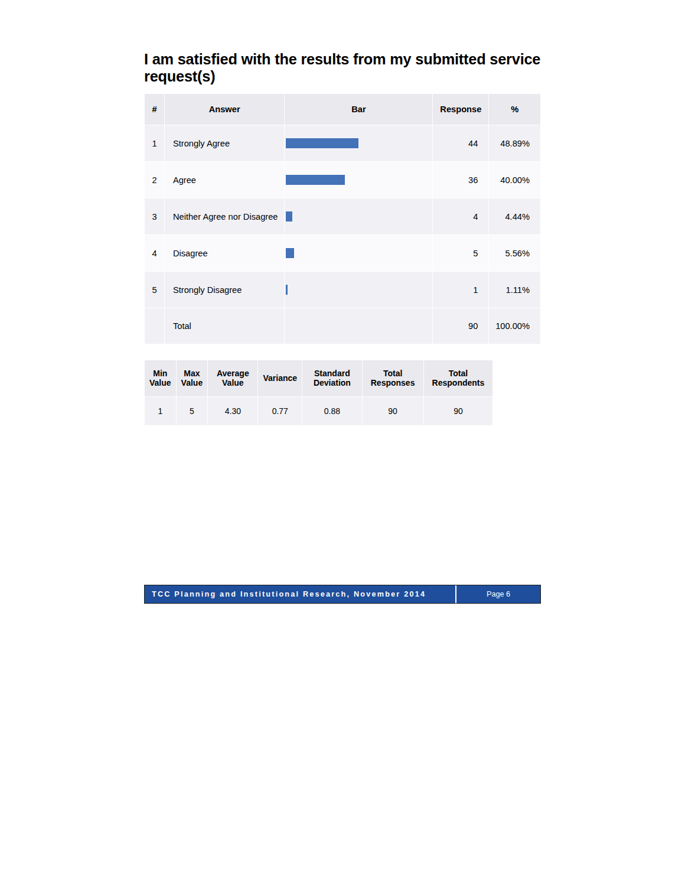I am satisfied with the results from my submitted service request(s)
| # | Answer | Bar | Response | % |
| --- | --- | --- | --- | --- |
| 1 | Strongly Agree | | 44 | 48.89% |
| 2 | Agree | | 36 | 40.00% |
| 3 | Neither Agree nor Disagree | | 4 | 4.44% |
| 4 | Disagree | | 5 | 5.56% |
| 5 | Strongly Disagree | | 1 | 1.11% |
| | Total | | 90 | 100.00% |
| Min Value | Max Value | Average Value | Variance | Standard Deviation | Total Responses | Total Respondents |
| --- | --- | --- | --- | --- | --- | --- |
| 1 | 5 | 4.30 | 0.77 | 0.88 | 90 | 90 |
TCC Planning and Institutional Research, November 2014
Page 6